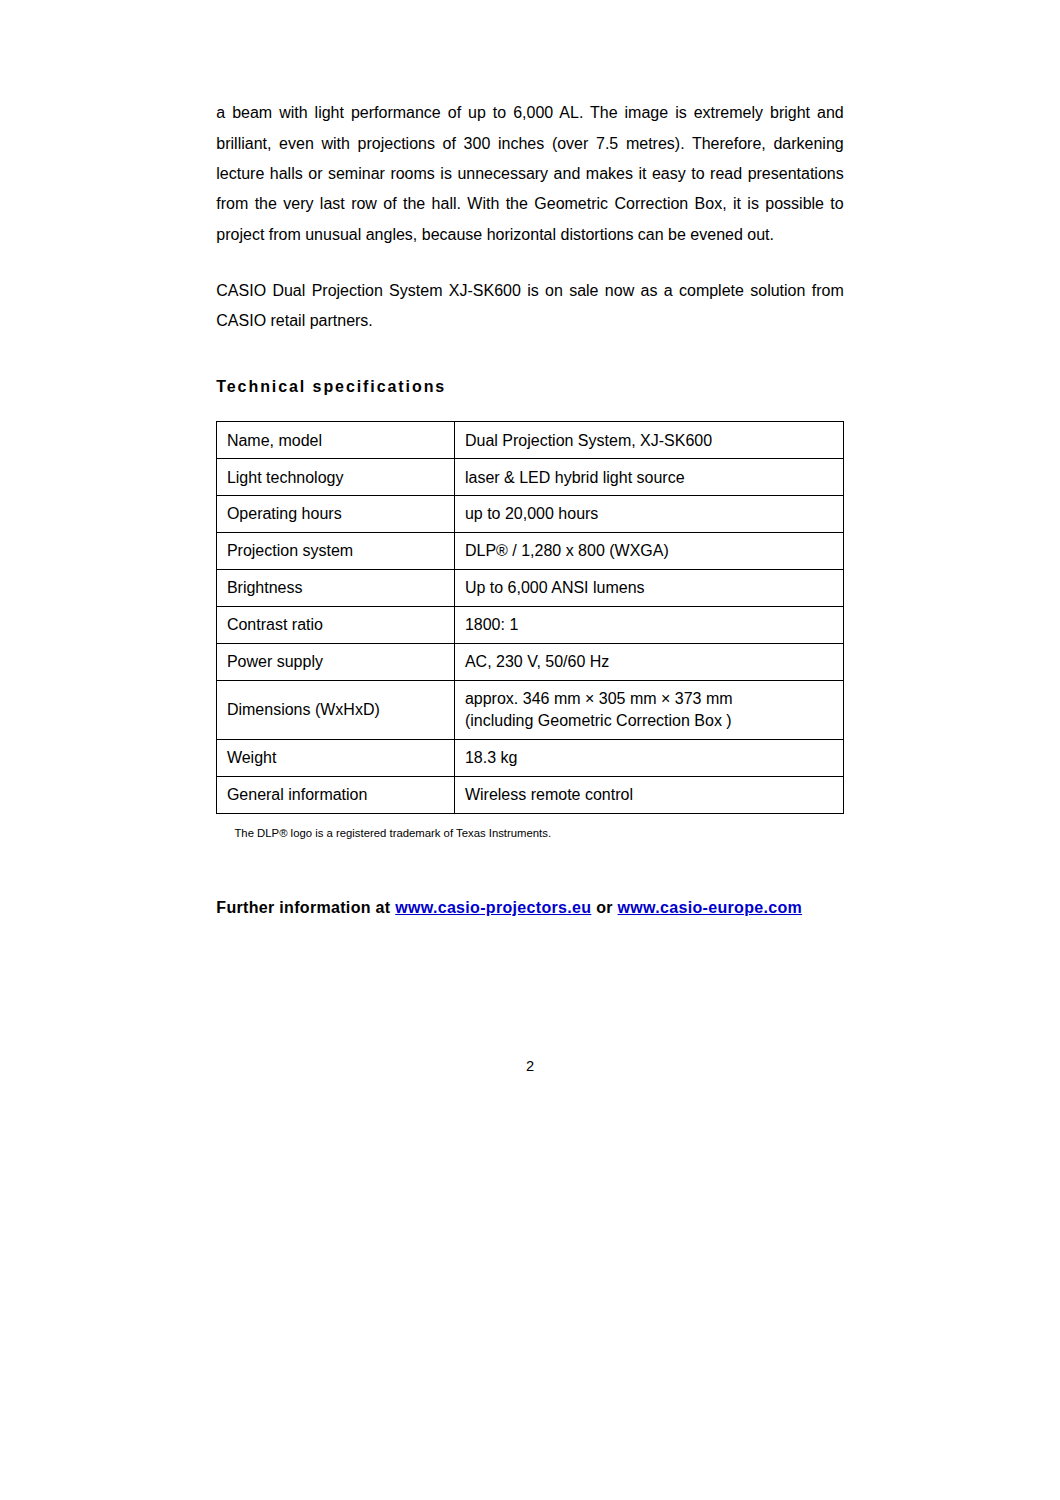a beam with light performance of up to 6,000 AL. The image is extremely bright and brilliant, even with projections of 300 inches (over 7.5 metres). Therefore, darkening lecture halls or seminar rooms is unnecessary and makes it easy to read presentations from the very last row of the hall. With the Geometric Correction Box, it is possible to project from unusual angles, because horizontal distortions can be evened out.
CASIO Dual Projection System XJ-SK600 is on sale now as a complete solution from CASIO retail partners.
Technical specifications
| Name, model | Dual Projection System, XJ-SK600 |
| Light technology | laser & LED hybrid light source |
| Operating hours | up to 20,000 hours |
| Projection system | DLP® / 1,280 x 800 (WXGA) |
| Brightness | Up to 6,000 ANSI lumens |
| Contrast ratio | 1800: 1 |
| Power supply | AC, 230 V, 50/60 Hz |
| Dimensions (WxHxD) | approx. 346 mm × 305 mm × 373 mm (including Geometric Correction Box ) |
| Weight | 18.3 kg |
| General information | Wireless remote control |
The DLP® logo is a registered trademark of Texas Instruments.
Further information at www.casio-projectors.eu or www.casio-europe.com
2